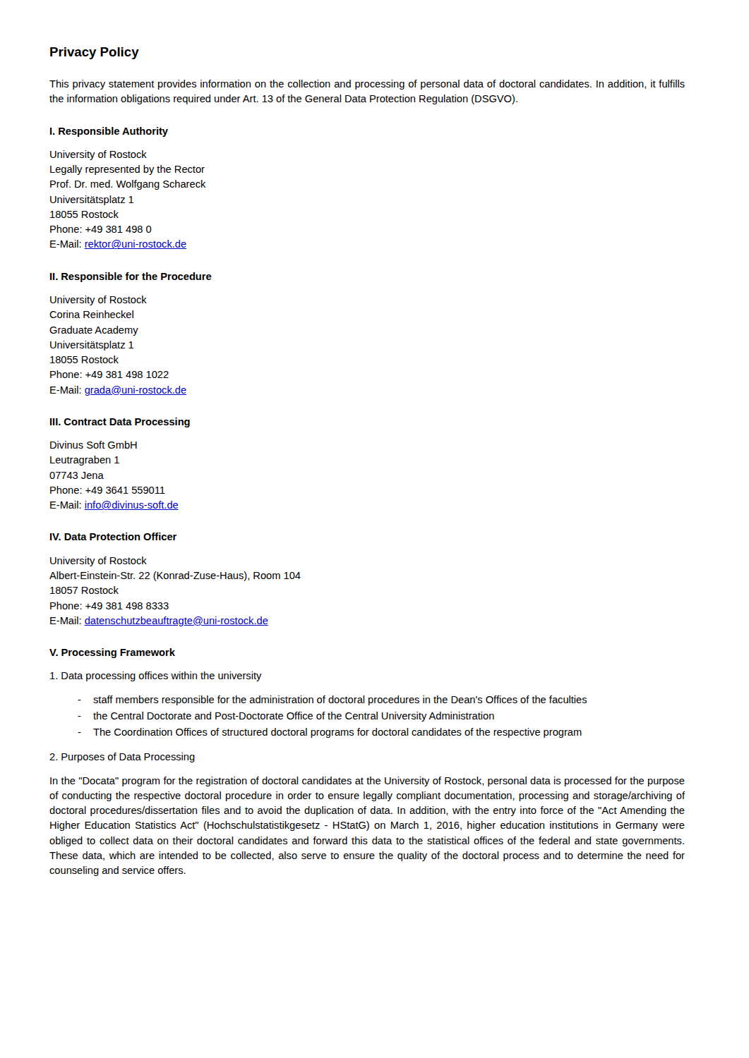Privacy Policy
This privacy statement provides information on the collection and processing of personal data of doctoral candidates. In addition, it fulfills the information obligations required under Art. 13 of the General Data Protection Regulation (DSGVO).
I. Responsible Authority
University of Rostock
Legally represented by the Rector
Prof. Dr. med. Wolfgang Schareck
Universitätsplatz 1
18055 Rostock
Phone: +49 381 498 0
E-Mail: rektor@uni-rostock.de
II. Responsible for the Procedure
University of Rostock
Corina Reinheckel
Graduate Academy
Universitätsplatz 1
18055 Rostock
Phone: +49 381 498 1022
E-Mail: grada@uni-rostock.de
III. Contract Data Processing
Divinus Soft GmbH
Leutragraben 1
07743 Jena
Phone: +49 3641 559011
E-Mail: info@divinus-soft.de
IV. Data Protection Officer
University of Rostock
Albert-Einstein-Str. 22 (Konrad-Zuse-Haus), Room 104
18057 Rostock
Phone: +49 381 498 8333
E-Mail: datenschutzbeauftragte@uni-rostock.de
V. Processing Framework
1. Data processing offices within the university
staff members responsible for the administration of doctoral procedures in the Dean's Offices of the faculties
the Central Doctorate and Post-Doctorate Office of the Central University Administration
The Coordination Offices of structured doctoral programs for doctoral candidates of the respective program
2. Purposes of Data Processing
In the "Docata" program for the registration of doctoral candidates at the University of Rostock, personal data is processed for the purpose of conducting the respective doctoral procedure in order to ensure legally compliant documentation, processing and storage/archiving of doctoral procedures/dissertation files and to avoid the duplication of data. In addition, with the entry into force of the "Act Amending the Higher Education Statistics Act" (Hochschulstatistikgesetz - HStatG) on March 1, 2016, higher education institutions in Germany were obliged to collect data on their doctoral candidates and forward this data to the statistical offices of the federal and state governments. These data, which are intended to be collected, also serve to ensure the quality of the doctoral process and to determine the need for counseling and service offers.